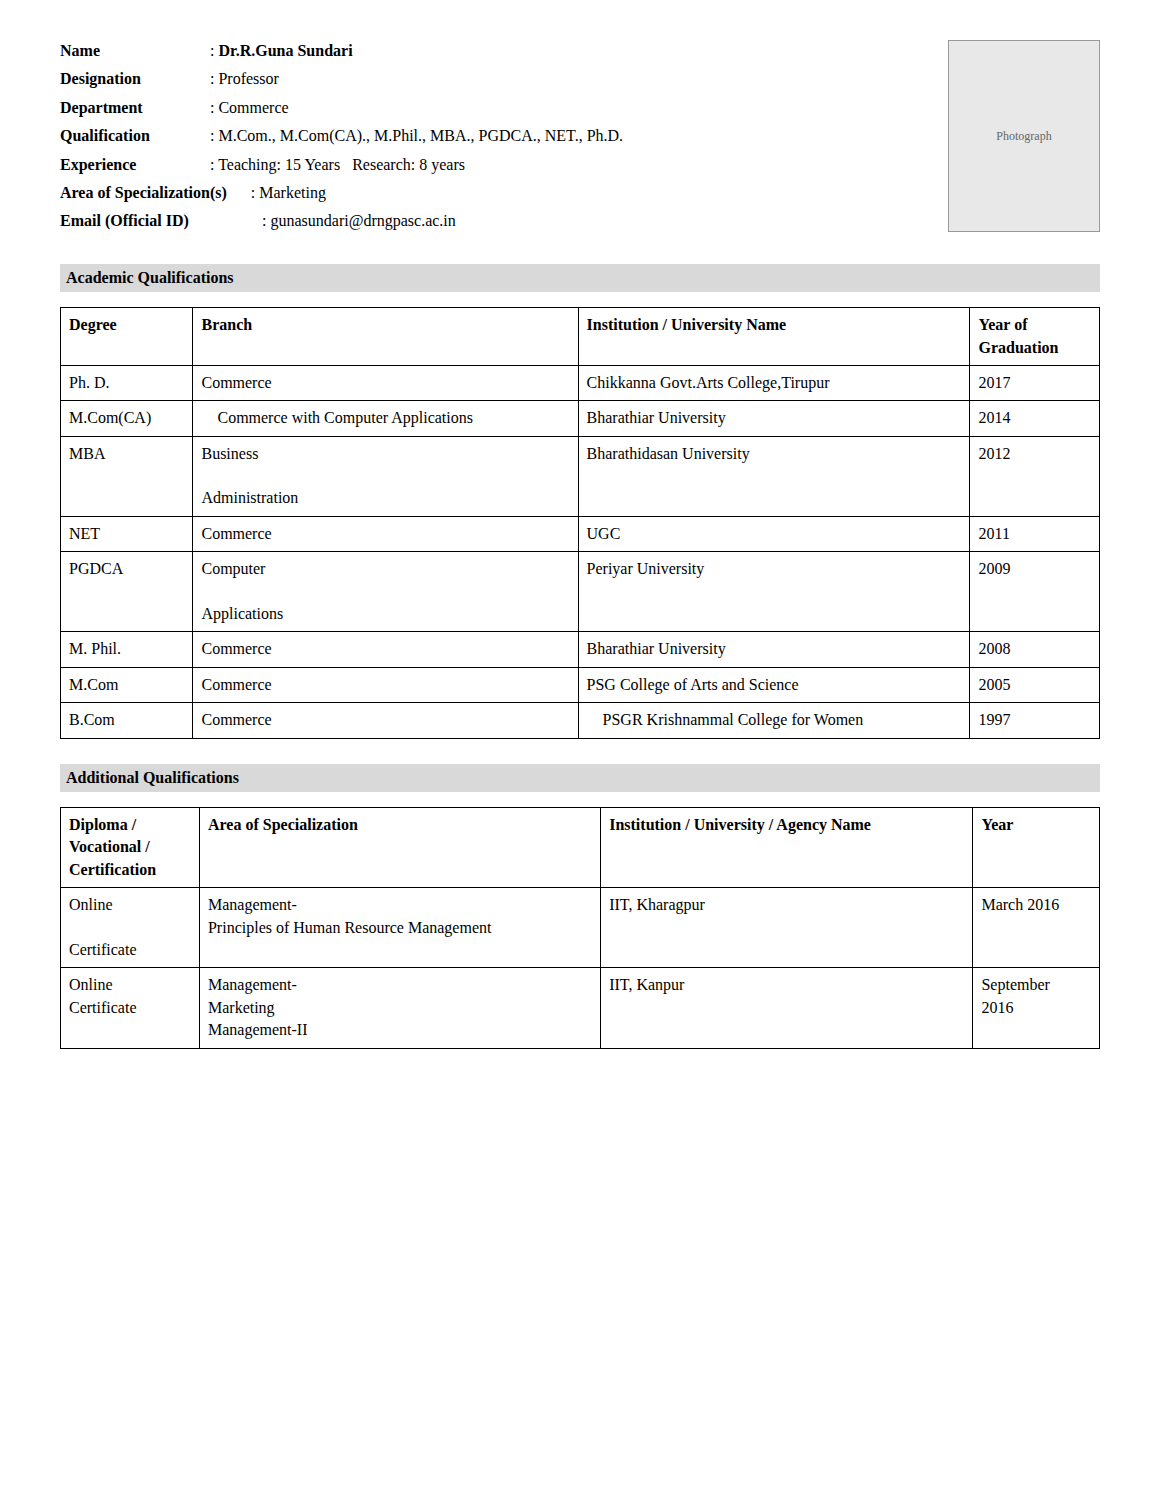Name: Dr.R.Guna Sundari
Designation: Professor
Department: Commerce
Qualification: M.Com., M.Com(CA)., M.Phil., MBA., PGDCA., NET., Ph.D.
Experience: Teaching: 15 Years Research: 8 years
Area of Specialization(s) : Marketing
Email (Official ID) : gunasundari@drngpasc.ac.in
Photograph
Academic Qualifications
| Degree | Branch | Institution / University Name | Year of Graduation |
| --- | --- | --- | --- |
| Ph. D. | Commerce | Chikkanna Govt.Arts College,Tirupur | 2017 |
| M.Com(CA) | Commerce with Computer Applications | Bharathiar University | 2014 |
| MBA | Business Administration | Bharathidasan University | 2012 |
| NET | Commerce | UGC | 2011 |
| PGDCA | Computer Applications | Periyar University | 2009 |
| M. Phil. | Commerce | Bharathiar University | 2008 |
| M.Com | Commerce | PSG College of Arts and Science | 2005 |
| B.Com | Commerce | PSGR Krishnammal College for Women | 1997 |
Additional Qualifications
| Diploma / Vocational / Certification | Area of Specialization | Institution / University / Agency Name | Year |
| --- | --- | --- | --- |
| Online Certificate | Management- Principles of Human Resource Management | IIT, Kharagpur | March 2016 |
| Online Certificate | Management- Marketing Management-II | IIT, Kanpur | September 2016 |